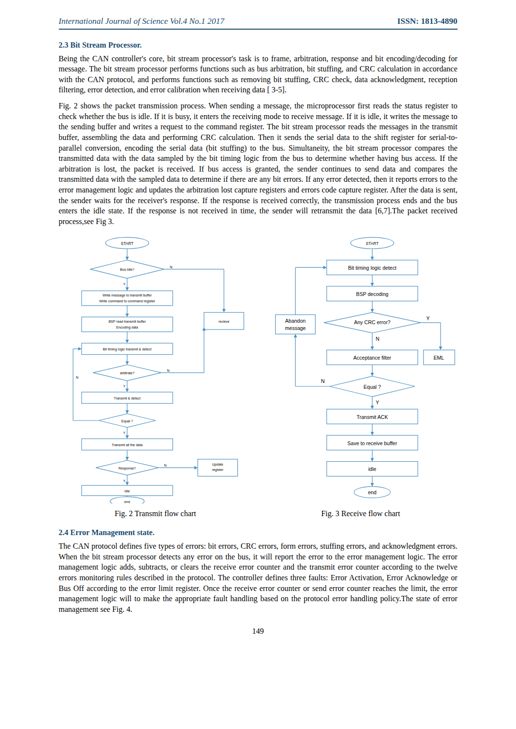International Journal of Science Vol.4 No.1 2017 ISSN: 1813-4890
2.3 Bit Stream Processor.
Being the CAN controller's core, bit stream processor's task is to frame, arbitration, response and bit encoding/decoding for message. The bit stream processor performs functions such as bus arbitration, bit stuffing, and CRC calculation in accordance with the CAN protocol, and performs functions such as removing bit stuffing, CRC check, data acknowledgment, reception filtering, error detection, and error calibration when receiving data [ 3-5].
Fig. 2 shows the packet transmission process. When sending a message, the microprocessor first reads the status register to check whether the bus is idle. If it is busy, it enters the receiving mode to receive message. If it is idle, it writes the message to the sending buffer and writes a request to the command register. The bit stream processor reads the messages in the transmit buffer, assembling the data and performing CRC calculation. Then it sends the serial data to the shift register for serial-to-parallel conversion, encoding the serial data (bit stuffing) to the bus. Simultaneity, the bit stream processor compares the transmitted data with the data sampled by the bit timing logic from the bus to determine whether having bus access. If the arbitration is lost, the packet is received. If bus access is granted, the sender continues to send data and compares the transmitted data with the sampled data to determine if there are any bit errors. If any error detected, then it reports errors to the error management logic and updates the arbitration lost capture registers and errors code capture register. After the data is sent, the sender waits for the receiver's response. If the response is received correctly, the transmission process ends and the bus enters the idle state. If the response is not received in time, the sender will retransmit the data [6,7].The packet received process,see Fig 3.
START Bus Idle? N Y Write message to transmit buffer Write command to command register recieve BSP read transmit buffer Encoding data Bit timing logic transmit & detect arbitrate? N Y Transmit & detect Equal ? N Y Transmit all the data Response? N Update register Y idle end
Fig. 2 Transmit flow chart
START Bit timing logic detect BSP decoding Any CRC error? Y EML N Abandon message Acceptance filter Equal ? N Y Transmit ACK Save to receive buffer idle end
Fig. 3 Receive flow chart
2.4 Error Management state.
The CAN protocol defines five types of errors: bit errors, CRC errors, form errors, stuffing errors, and acknowledgment errors. When the bit stream processor detects any error on the bus, it will report the error to the error management logic. The error management logic adds, subtracts, or clears the receive error counter and the transmit error counter according to the twelve errors monitoring rules described in the protocol. The controller defines three faults: Error Activation, Error Acknowledge or Bus Off according to the error limit register. Once the receive error counter or send error counter reaches the limit, the error management logic will to make the appropriate fault handling based on the protocol error handling policy.The state of error management see Fig. 4.
149